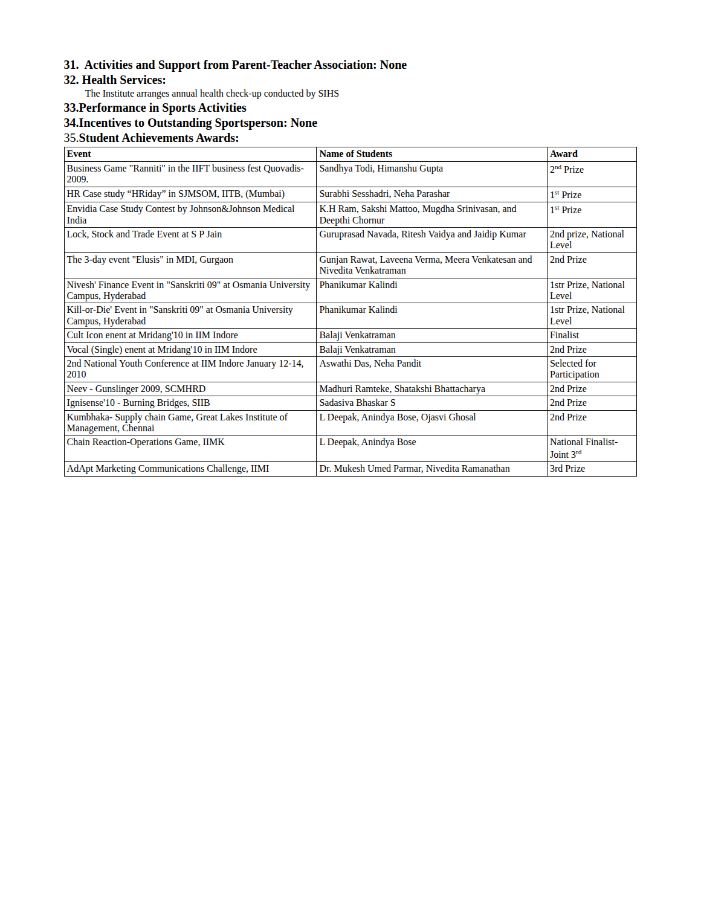31. Activities and Support from Parent-Teacher Association: None
32. Health Services: The Institute arranges annual health check-up conducted by SIHS
33.Performance in Sports Activities
34.Incentives to Outstanding Sportsperson: None
35. Student Achievements Awards:
| Event | Name of Students | Award |
| --- | --- | --- |
| Business Game "Ranniti" in the IIFT business fest Quovadis-2009. | Sandhya Todi, Himanshu Gupta | 2 nd Prize |
| HR Case study “HRiday” in SJMSOM, IITB, (Mumbai) | Surabhi Sesshadri, Neha Parashar | 1 st Prize |
| Envidia Case Study Contest by Johnson&Johnson Medical India | K.H Ram, Sakshi Mattoo, Mugdha Srinivasan, and Deepthi Chornur | 1 st Prize |
| Lock, Stock and Trade Event at S P Jain | Guruprasad Navada, Ritesh Vaidya and Jaidip Kumar | 2nd prize, National Level |
| The 3-day event "Elusis" in MDI, Gurgaon | Gunjan Rawat, Laveena Verma, Meera Venkatesan and Nivedita Venkatraman | 2nd Prize |
| Nivesh' Finance Event in "Sanskriti 09" at Osmania University Campus, Hyderabad | Phanikumar Kalindi | 1str Prize, National Level |
| Kill-or-Die' Event in "Sanskriti 09" at Osmania University Campus, Hyderabad | Phanikumar Kalindi | 1str Prize, National Level |
| Cult Icon enent at Mridang'10 in IIM Indore | Balaji Venkatraman | Finalist |
| Vocal (Single) enent at Mridang'10 in IIM Indore | Balaji Venkatraman | 2nd Prize |
| 2nd National Youth Conference at IIM Indore January 12-14, 2010 | Aswathi Das, Neha Pandit | Selected for Participation |
| Neev - Gunslinger 2009, SCMHRD | Madhuri Ramteke, Shatakshi Bhattacharya | 2nd Prize |
| Ignisense'10 - Burning Bridges, SIIB | Sadasiva Bhaskar S | 2nd Prize |
| Kumbhaka- Supply chain Game, Great Lakes Institute of Management, Chennai | L Deepak, Anindya Bose, Ojasvi Ghosal | 2nd Prize |
| Chain Reaction-Operations Game, IIMK | L Deepak, Anindya Bose | National Finalist-Joint 3 rd |
| AdApt Marketing Communications Challenge, IIMI | Dr. Mukesh Umed Parmar, Nivedita Ramanathan | 3rd Prize |